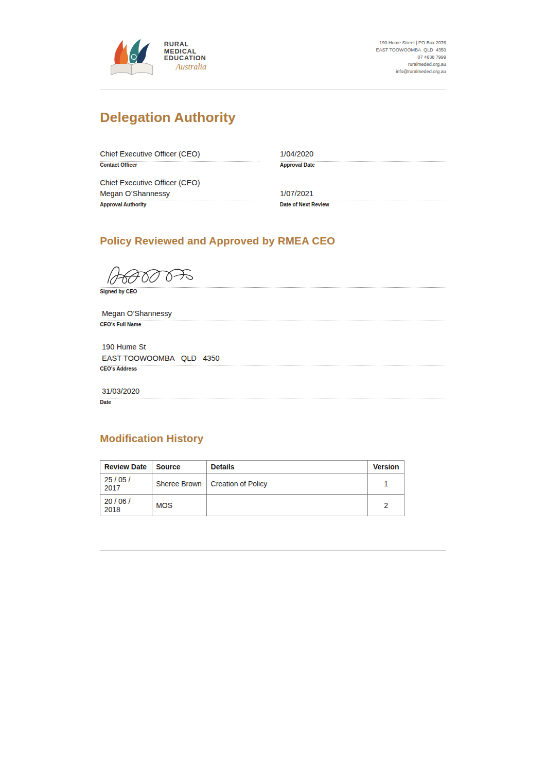RURAL MEDICAL EDUCATION Australia
190 Hume Street | PO Box 2076
EAST TOOWOOMBA QLD 4350
07 4638 7999
ruralmeded.org.au
info@ruralmeded.org.au
Delegation Authority
| Chief Executive Officer (CEO) | | 1/04/2020 |
| Contact Officer | | Approval Date |
| Chief Executive Officer (CEO) Megan O’Shannessy | | 1/07/2021 |
| Approval Authority | | Date of Next Review |
Policy Reviewed and Approved by RMEA CEO
Signed by CEO
Megan O’Shannessy
CEO’s Full Name
190 Hume St
EAST TOOWOOMBA QLD 4350
CEO’s Address
31/03/2020
Date
Modification History
| Review Date | Source | Details | Version |
| --- | --- | --- | --- |
| 25 / 05 / 2017 | Sheree Brown | Creation of Policy | 1 |
| 20 / 06 / 2018 | MOS | | 2 |